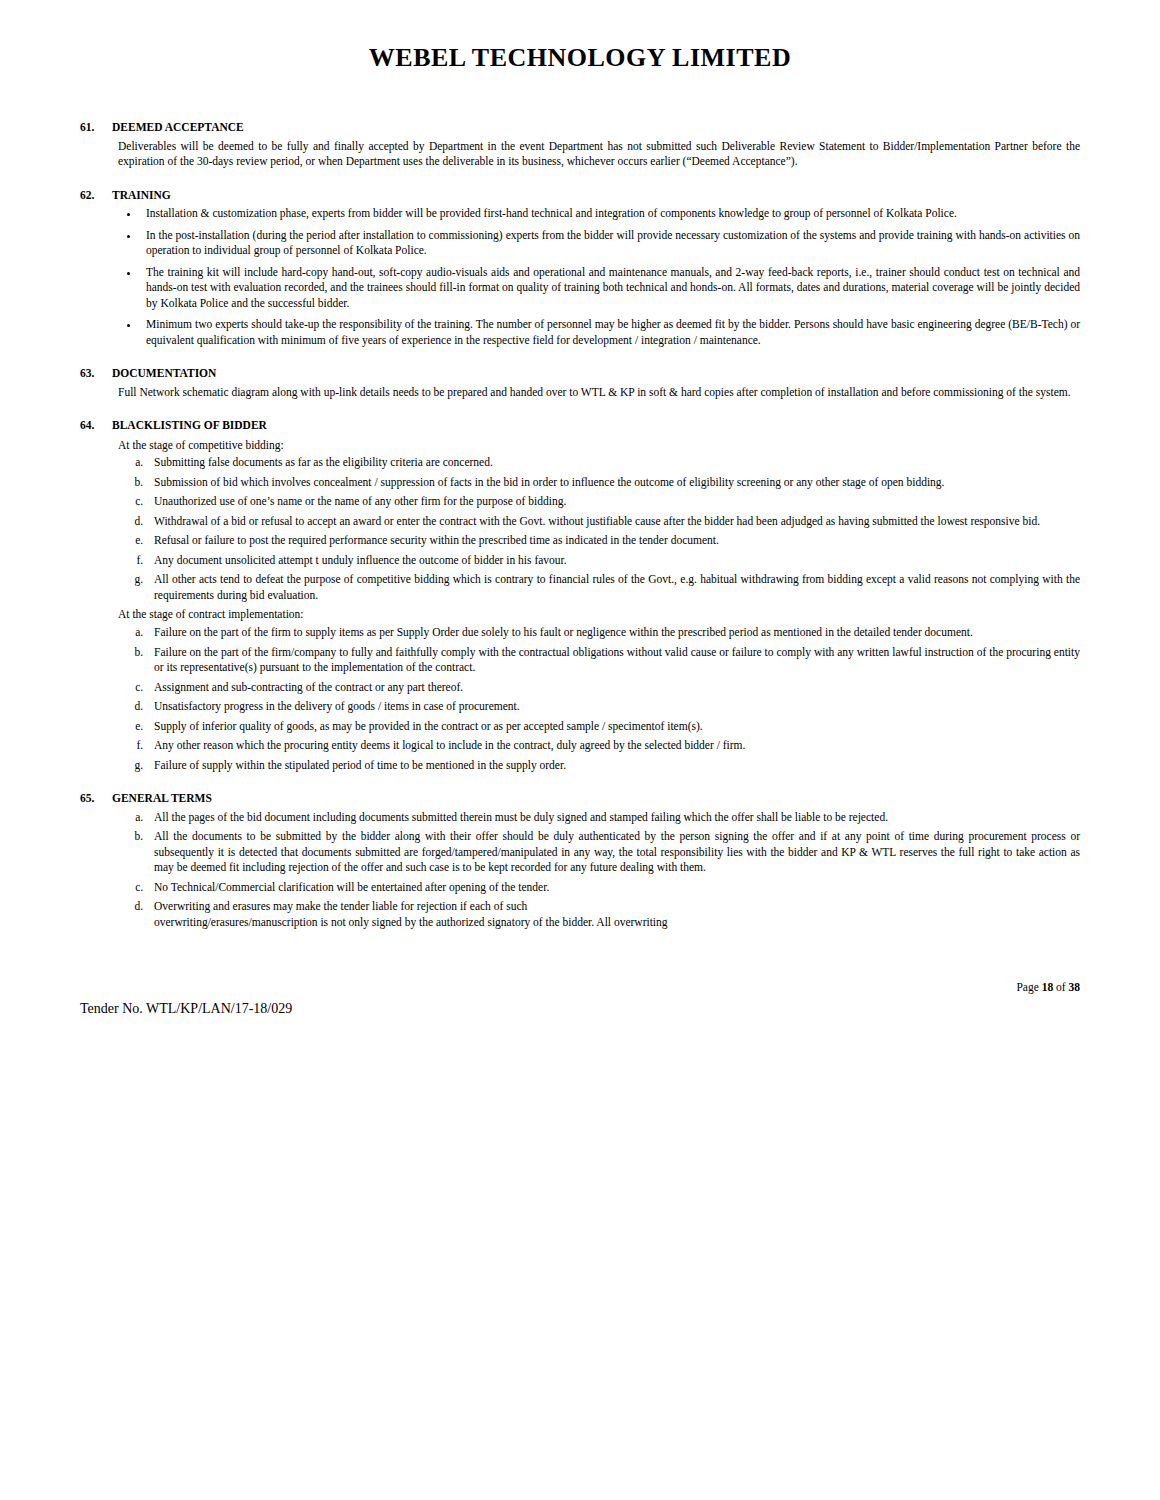WEBEL TECHNOLOGY LIMITED
61. DEEMED ACCEPTANCE
Deliverables will be deemed to be fully and finally accepted by Department in the event Department has not submitted such Deliverable Review Statement to Bidder/Implementation Partner before the expiration of the 30-days review period, or when Department uses the deliverable in its business, whichever occurs earlier (“Deemed Acceptance”).
62. TRAINING
Installation & customization phase, experts from bidder will be provided first-hand technical and integration of components knowledge to group of personnel of Kolkata Police.
In the post-installation (during the period after installation to commissioning) experts from the bidder will provide necessary customization of the systems and provide training with hands-on activities on operation to individual group of personnel of Kolkata Police.
The training kit will include hard-copy hand-out, soft-copy audio-visuals aids and operational and maintenance manuals, and 2-way feed-back reports, i.e., trainer should conduct test on technical and hands-on test with evaluation recorded, and the trainees should fill-in format on quality of training both technical and honds-on. All formats, dates and durations, material coverage will be jointly decided by Kolkata Police and the successful bidder.
Minimum two experts should take-up the responsibility of the training. The number of personnel may be higher as deemed fit by the bidder. Persons should have basic engineering degree (BE/B-Tech) or equivalent qualification with minimum of five years of experience in the respective field for development / integration / maintenance.
63. DOCUMENTATION
Full Network schematic diagram along with up-link details needs to be prepared and handed over to WTL & KP in soft & hard copies after completion of installation and before commissioning of the system.
64. BLACKLISTING OF BIDDER
At the stage of competitive bidding:
Submitting false documents as far as the eligibility criteria are concerned.
Submission of bid which involves concealment / suppression of facts in the bid in order to influence the outcome of eligibility screening or any other stage of open bidding.
Unauthorized use of one’s name or the name of any other firm for the purpose of bidding.
Withdrawal of a bid or refusal to accept an award or enter the contract with the Govt. without justifiable cause after the bidder had been adjudged as having submitted the lowest responsive bid.
Refusal or failure to post the required performance security within the prescribed time as indicated in the tender document.
Any document unsolicited attempt t unduly influence the outcome of bidder in his favour.
All other acts tend to defeat the purpose of competitive bidding which is contrary to financial rules of the Govt., e.g. habitual withdrawing from bidding except a valid reasons not complying with the requirements during bid evaluation.
At the stage of contract implementation:
Failure on the part of the firm to supply items as per Supply Order due solely to his fault or negligence within the prescribed period as mentioned in the detailed tender document.
Failure on the part of the firm/company to fully and faithfully comply with the contractual obligations without valid cause or failure to comply with any written lawful instruction of the procuring entity or its representative(s) pursuant to the implementation of the contract.
Assignment and sub-contracting of the contract or any part thereof.
Unsatisfactory progress in the delivery of goods / items in case of procurement.
Supply of inferior quality of goods, as may be provided in the contract or as per accepted sample / specimentof item(s).
Any other reason which the procuring entity deems it logical to include in the contract, duly agreed by the selected bidder / firm.
Failure of supply within the stipulated period of time to be mentioned in the supply order.
65. GENERAL TERMS
All the pages of the bid document including documents submitted therein must be duly signed and stamped failing which the offer shall be liable to be rejected.
All the documents to be submitted by the bidder along with their offer should be duly authenticated by the person signing the offer and if at any point of time during procurement process or subsequently it is detected that documents submitted are forged/tampered/manipulated in any way, the total responsibility lies with the bidder and KP & WTL reserves the full right to take action as may be deemed fit including rejection of the offer and such case is to be kept recorded for any future dealing with them.
No Technical/Commercial clarification will be entertained after opening of the tender.
Overwriting and erasures may make the tender liable for rejection if each of such
overwriting/erasures/manuscription is not only signed by the authorized signatory of the bidder. All overwriting
Page 18 of 38
Tender No. WTL/KP/LAN/17-18/029